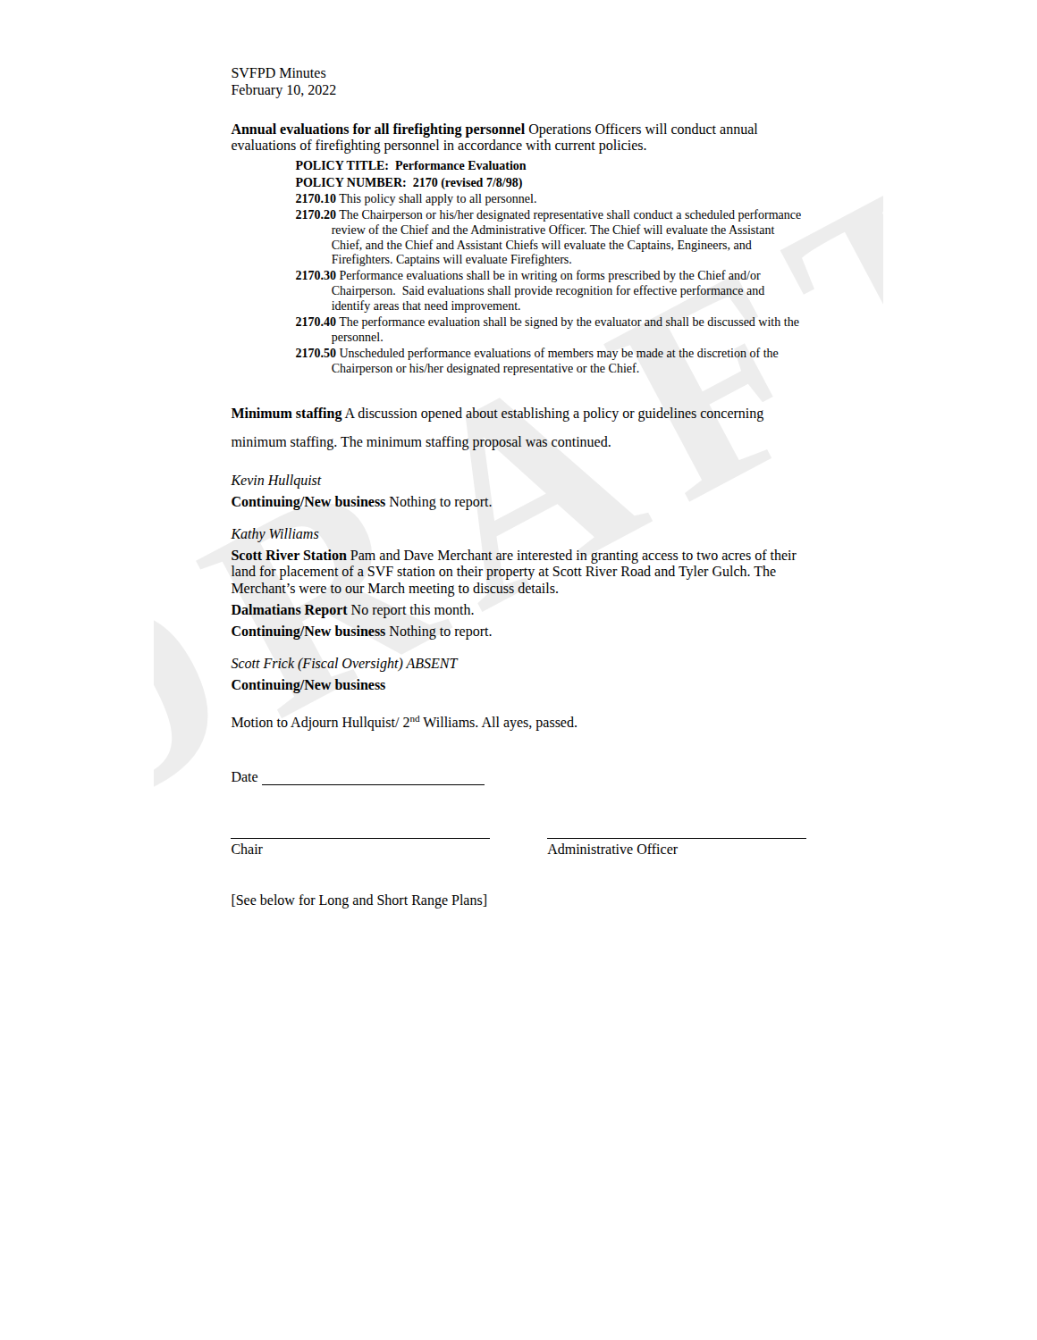DRAFT
SVFPD Minutes
February 10, 2022
Annual evaluations for all firefighting personnel Operations Officers will conduct annual evaluations of firefighting personnel in accordance with current policies.
POLICY TITLE: Performance Evaluation
POLICY NUMBER: 2170 (revised 7/8/98)
2170.10 This policy shall apply to all personnel.
2170.20 The Chairperson or his/her designated representative shall conduct a scheduled performance review of the Chief and the Administrative Officer. The Chief will evaluate the Assistant Chief, and the Chief and Assistant Chiefs will evaluate the Captains, Engineers, and Firefighters. Captains will evaluate Firefighters.
2170.30 Performance evaluations shall be in writing on forms prescribed by the Chief and/or Chairperson. Said evaluations shall provide recognition for effective performance and identify areas that need improvement.
2170.40 The performance evaluation shall be signed by the evaluator and shall be discussed with the personnel.
2170.50 Unscheduled performance evaluations of members may be made at the discretion of the Chairperson or his/her designated representative or the Chief.
Minimum staffing A discussion opened about establishing a policy or guidelines concerning minimum staffing. The minimum staffing proposal was continued.
Kevin Hullquist
Continuing/New business Nothing to report.
Kathy Williams
Scott River Station Pam and Dave Merchant are interested in granting access to two acres of their land for placement of a SVF station on their property at Scott River Road and Tyler Gulch. The Merchant’s were to our March meeting to discuss details.
Dalmatians Report No report this month.
Continuing/New business Nothing to report.
Scott Frick (Fiscal Oversight) ABSENT
Continuing/New business
Motion to Adjourn Hullquist/ 2nd Williams. All ayes, passed.
Date
Chair
Administrative Officer
[See below for Long and Short Range Plans]